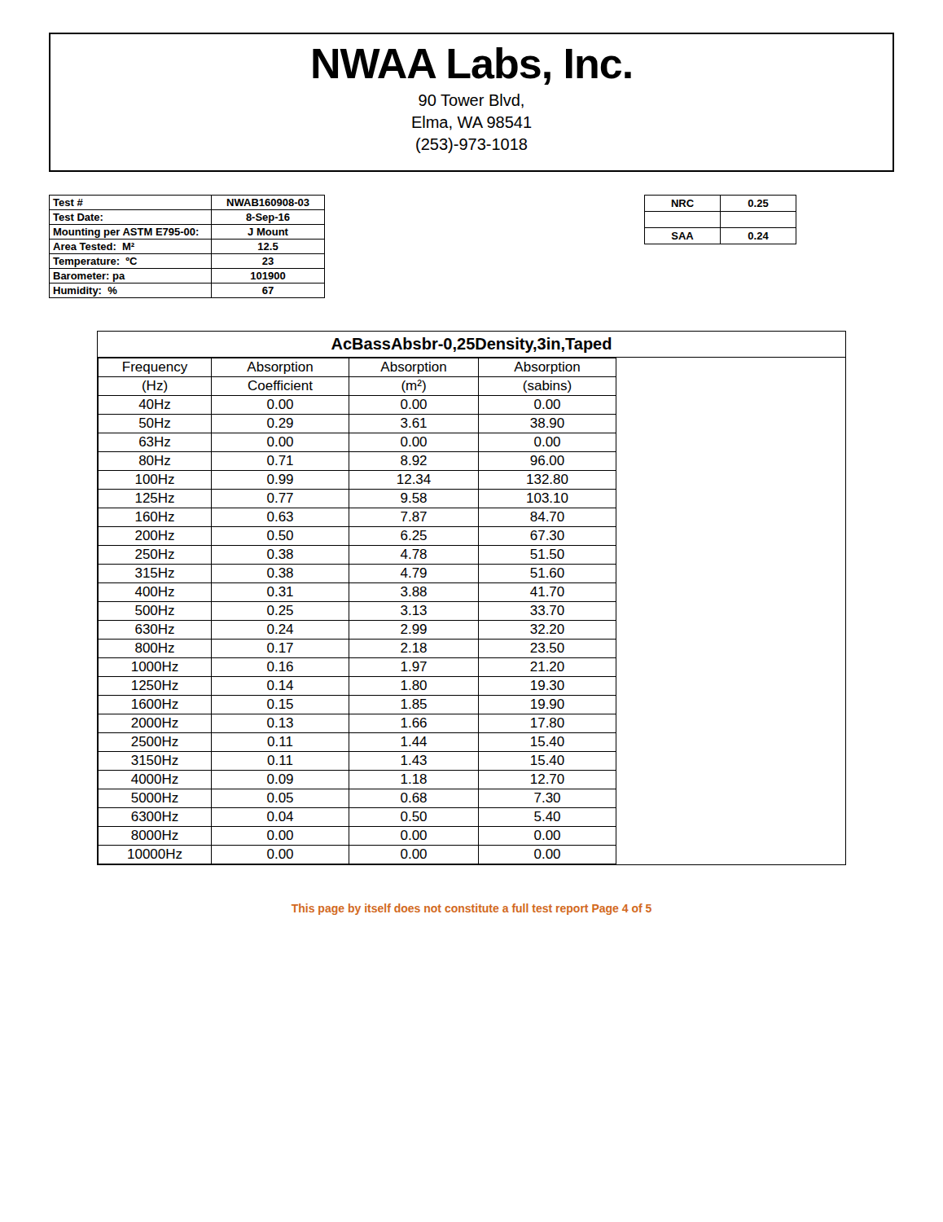NWAA Labs, Inc.
90 Tower Blvd,
Elma, WA 98541
(253)-973-1018
| Test # | NWAB160908-03 |
| Test Date: | 8-Sep-16 |
| Mounting per ASTM E795-00: | J Mount |
| Area Tested: M² | 12.5 |
| Temperature: ºC | 23 |
| Barometer: pa | 101900 |
| Humidity: % | 67 |
| NRC | 0.25 |
| SAA | 0.24 |
| AcBassAbsbr-0,25Density,3in,Taped |
| / Frequency / Absorption / Absorption / Absorption / / / --- / --- / --- / --- / --- / / (Hz) / Coefficient / (m²) / (sabins) / / 40Hz / 0.00 / 0.00 / 0.00 / / 50Hz / 0.29 / 3.61 / 38.90 / / 63Hz / 0.00 / 0.00 / 0.00 / / 80Hz / 0.71 / 8.92 / 96.00 / / 100Hz / 0.99 / 12.34 / 132.80 / / 125Hz / 0.77 / 9.58 / 103.10 / / 160Hz / 0.63 / 7.87 / 84.70 / / 200Hz / 0.50 / 6.25 / 67.30 / / 250Hz / 0.38 / 4.78 / 51.50 / / 315Hz / 0.38 / 4.79 / 51.60 / / 400Hz / 0.31 / 3.88 / 41.70 / / 500Hz / 0.25 / 3.13 / 33.70 / / 630Hz / 0.24 / 2.99 / 32.20 / / 800Hz / 0.17 / 2.18 / 23.50 / / 1000Hz / 0.16 / 1.97 / 21.20 / / 1250Hz / 0.14 / 1.80 / 19.30 / / 1600Hz / 0.15 / 1.85 / 19.90 / / 2000Hz / 0.13 / 1.66 / 17.80 / / 2500Hz / 0.11 / 1.44 / 15.40 / / 3150Hz / 0.11 / 1.43 / 15.40 / / 4000Hz / 0.09 / 1.18 / 12.70 / / 5000Hz / 0.05 / 0.68 / 7.30 / / 6300Hz / 0.04 / 0.50 / 5.40 / / 8000Hz / 0.00 / 0.00 / 0.00 / / 10000Hz / 0.00 / 0.00 / 0.00 / |
This page by itself does not constitute a full test report Page 4 of 5